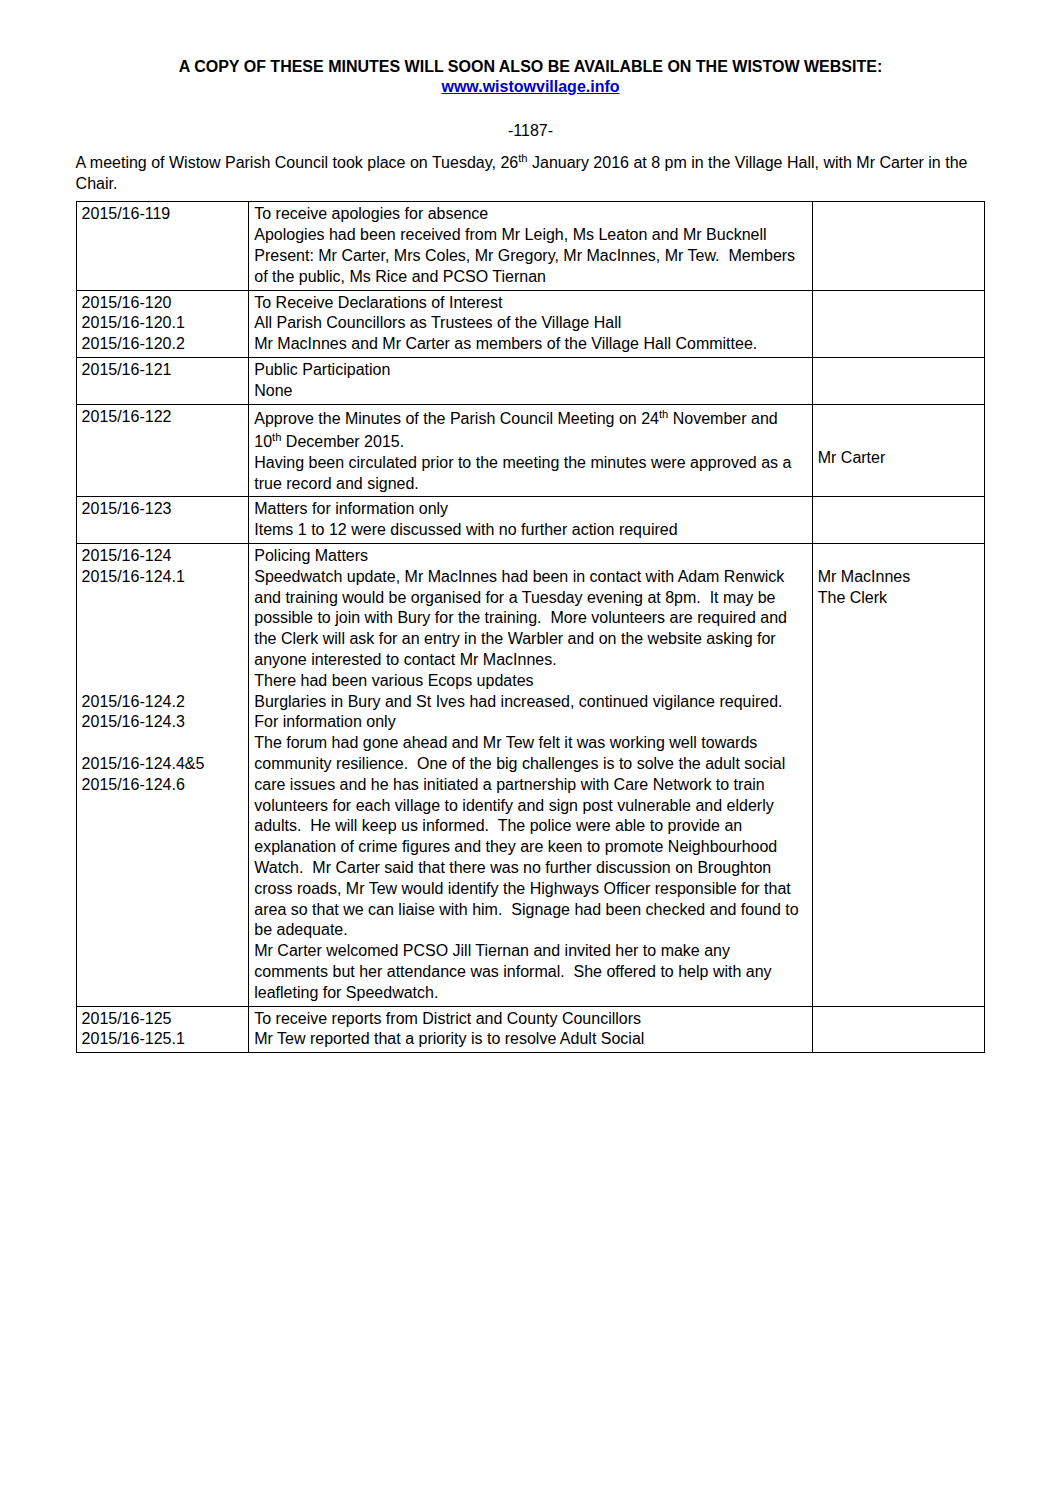A COPY OF THESE MINUTES WILL SOON ALSO BE AVAILABLE ON THE WISTOW WEBSITE:
www.wistowvillage.info
-1187-
A meeting of Wistow Parish Council took place on Tuesday, 26th January 2016 at 8 pm in the Village Hall, with Mr Carter in the Chair.
| 2015/16-119 | To receive apologies for absence Apologies had been received from Mr Leigh, Ms Leaton and Mr Bucknell Present: Mr Carter, Mrs Coles, Mr Gregory, Mr MacInnes, Mr Tew. Members of the public, Ms Rice and PCSO Tiernan | |
| 2015/16-120 2015/16-120.1 2015/16-120.2 | To Receive Declarations of Interest All Parish Councillors as Trustees of the Village Hall Mr MacInnes and Mr Carter as members of the Village Hall Committee. | |
| 2015/16-121 | Public Participation None | |
| 2015/16-122 | Approve the Minutes of the Parish Council Meeting on 24 th November and 10 th December 2015. Having been circulated prior to the meeting the minutes were approved as a true record and signed. | Mr Carter |
| 2015/16-123 | Matters for information only Items 1 to 12 were discussed with no further action required | |
| 2015/16-124 2015/16-124.1 2015/16-124.2 2015/16-124.3 2015/16-124.4&5 2015/16-124.6 | Policing Matters Speedwatch update, Mr MacInnes had been in contact with Adam Renwick and training would be organised for a Tuesday evening at 8pm. It may be possible to join with Bury for the training. More volunteers are required and the Clerk will ask for an entry in the Warbler and on the website asking for anyone interested to contact Mr MacInnes. There had been various Ecops updates Burglaries in Bury and St Ives had increased, continued vigilance required. For information only The forum had gone ahead and Mr Tew felt it was working well towards community resilience. One of the big challenges is to solve the adult social care issues and he has initiated a partnership with Care Network to train volunteers for each village to identify and sign post vulnerable and elderly adults. He will keep us informed. The police were able to provide an explanation of crime figures and they are keen to promote Neighbourhood Watch. Mr Carter said that there was no further discussion on Broughton cross roads, Mr Tew would identify the Highways Officer responsible for that area so that we can liaise with him. Signage had been checked and found to be adequate. Mr Carter welcomed PCSO Jill Tiernan and invited her to make any comments but her attendance was informal. She offered to help with any leafleting for Speedwatch. | Mr MacInnes The Clerk |
| 2015/16-125 2015/16-125.1 | To receive reports from District and County Councillors Mr Tew reported that a priority is to resolve Adult Social | |